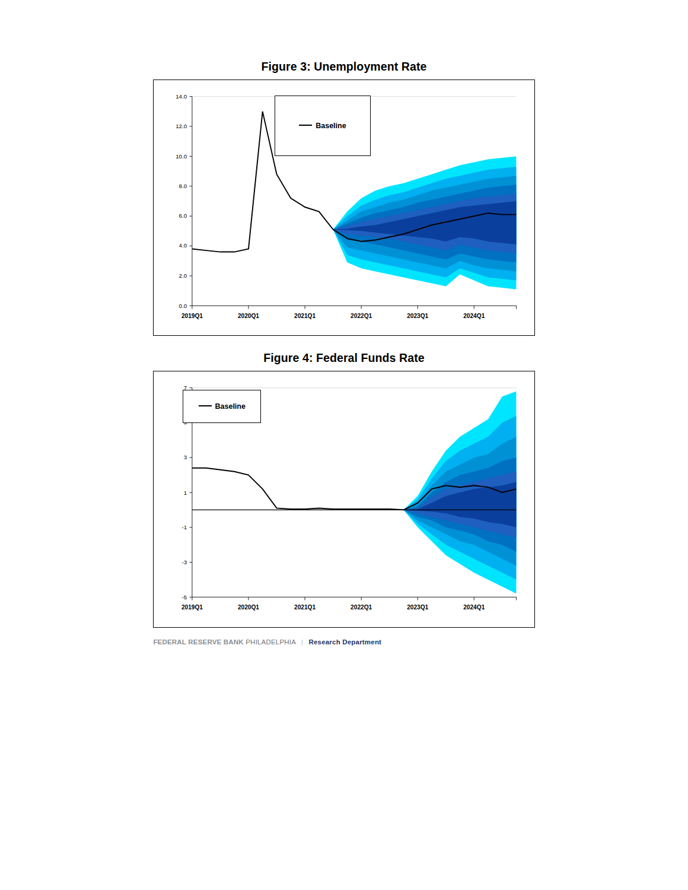Figure 3: Unemployment Rate
14.0 12.0 10.0 8.0 6.0 4.0 2.0 0.0 2019Q1 2020Q1 2021Q1 2022Q1 2023Q1 2024Q1
Baseline
Figure 4: Federal Funds Rate
7 5 3 1 -1 -3 -5 2019Q1 2020Q1 2021Q1 2022Q1 2023Q1 2024Q1
Baseline
FEDERAL RESERVE BANK PHILADELPHIA | Research Department